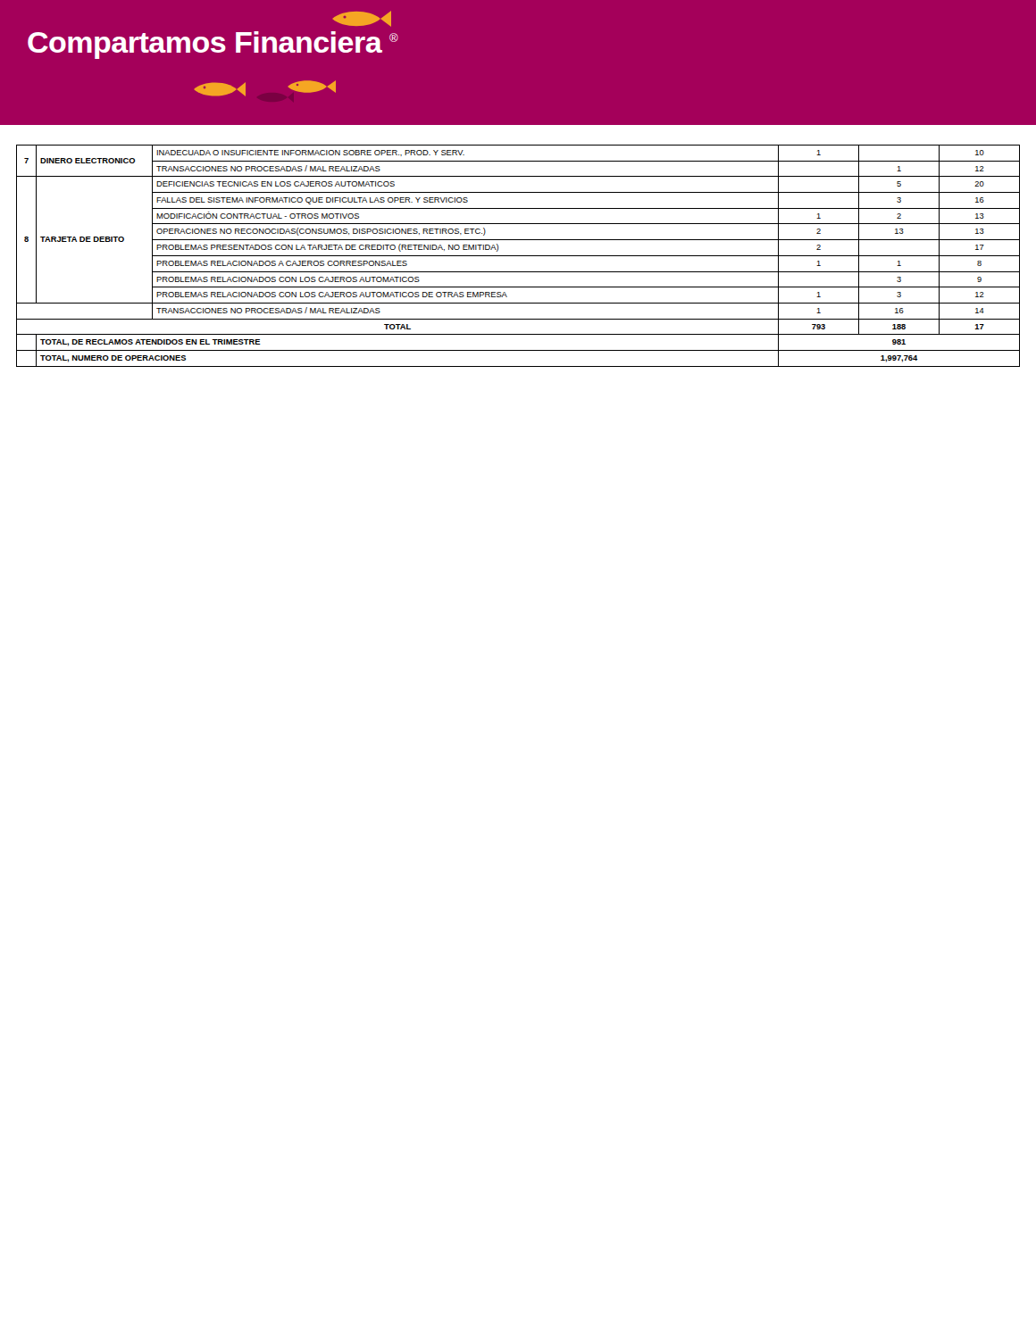Compartamos Financiera ®
| 7 | DINERO ELECTRONICO | INADECUADA O INSUFICIENTE INFORMACION SOBRE OPER., PROD. Y SERV. | 1 | | 10 |
| TRANSACCIONES NO PROCESADAS / MAL REALIZADAS | | 1 | 12 |
| 8 | TARJETA DE DEBITO | DEFICIENCIAS TECNICAS EN LOS CAJEROS AUTOMATICOS | | 5 | 20 |
| FALLAS DEL SISTEMA INFORMATICO QUE DIFICULTA LAS OPER. Y SERVICIOS | | 3 | 16 |
| MODIFICACIÓN CONTRACTUAL - OTROS MOTIVOS | 1 | 2 | 13 |
| OPERACIONES NO RECONOCIDAS(CONSUMOS, DISPOSICIONES, RETIROS, ETC.) | 2 | 13 | 13 |
| PROBLEMAS PRESENTADOS CON LA TARJETA DE CREDITO (RETENIDA, NO EMITIDA) | 2 | | 17 |
| PROBLEMAS RELACIONADOS A CAJEROS CORRESPONSALES | 1 | 1 | 8 |
| PROBLEMAS RELACIONADOS CON LOS CAJEROS AUTOMATICOS | | 3 | 9 |
| PROBLEMAS RELACIONADOS CON LOS CAJEROS AUTOMATICOS DE OTRAS EMPRESA | 1 | 3 | 12 |
| | | TRANSACCIONES NO PROCESADAS / MAL REALIZADAS | 1 | 16 | 14 |
| TOTAL | 793 | 188 | 17 |
| | TOTAL, DE RECLAMOS ATENDIDOS EN EL TRIMESTRE | 981 |
| | TOTAL, NUMERO DE OPERACIONES | 1,997,764 |